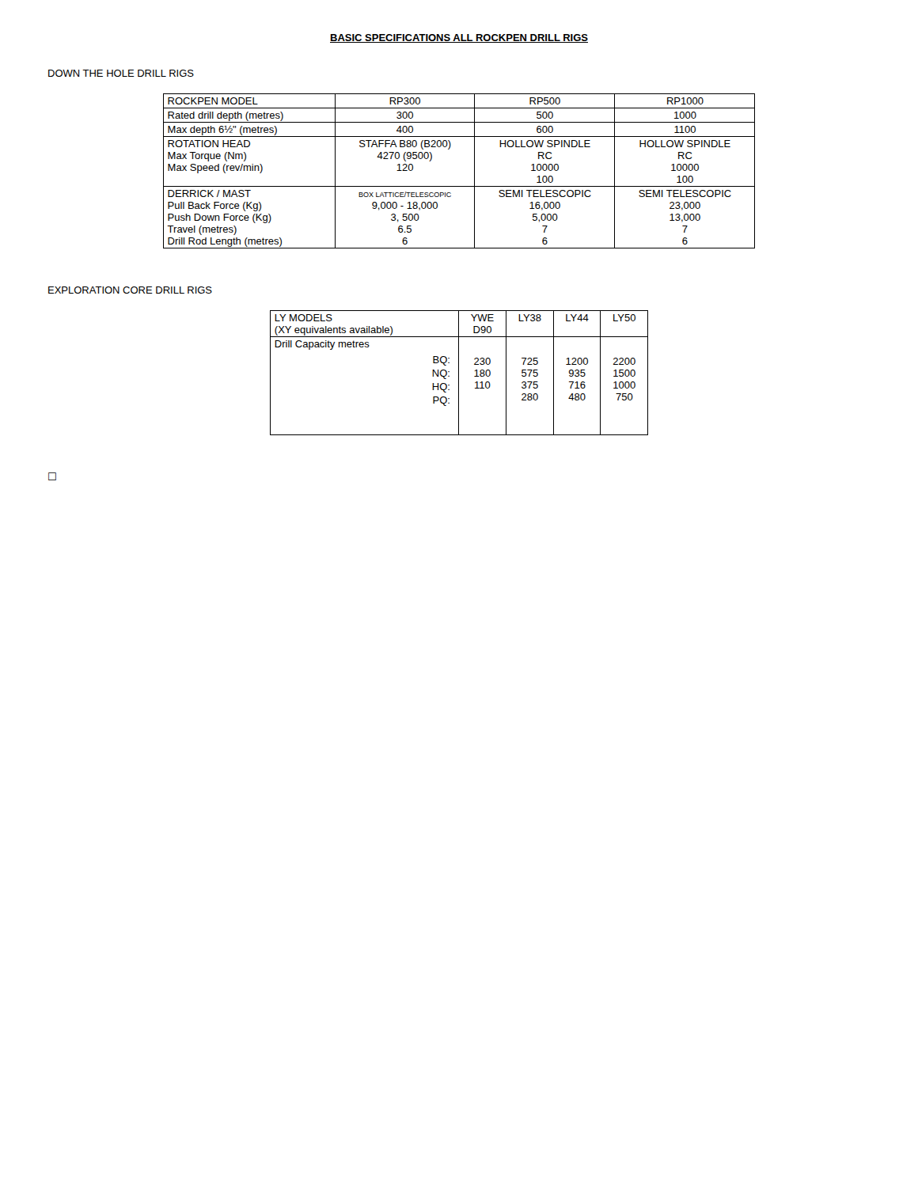BASIC SPECIFICATIONS ALL ROCKPEN DRILL RIGS
DOWN THE HOLE DRILL RIGS
| ROCKPEN MODEL | RP300 | RP500 | RP1000 |
| Rated drill depth (metres) | 300 | 500 | 1000 |
| Max depth 6½" (metres) | 400 | 600 | 1100 |
| ROTATION HEAD Max Torque (Nm) Max Speed (rev/min) | STAFFA B80 (B200) 4270 (9500) 120 | HOLLOW SPINDLE RC 10000 100 | HOLLOW SPINDLE RC 10000 100 |
| DERRICK / MAST Pull Back Force (Kg) Push Down Force (Kg) Travel (metres) Drill Rod Length (metres) | BOX LATTICE/TELESCOPIC 9,000 - 18,000 3, 500 6.5 6 | SEMI TELESCOPIC 16,000 5,000 7 6 | SEMI TELESCOPIC 23,000 13,000 7 6 |
EXPLORATION CORE DRILL RIGS
| LY MODELS (XY equivalents available) | YWE D90 | LY38 | LY44 | LY50 |
| Drill Capacity metres / BQ: / / NQ: / / HQ: / / PQ: / | 230 180 110 | 725 575 375 280 | 1200 935 716 480 | 2200 1500 1000 750 |
☐